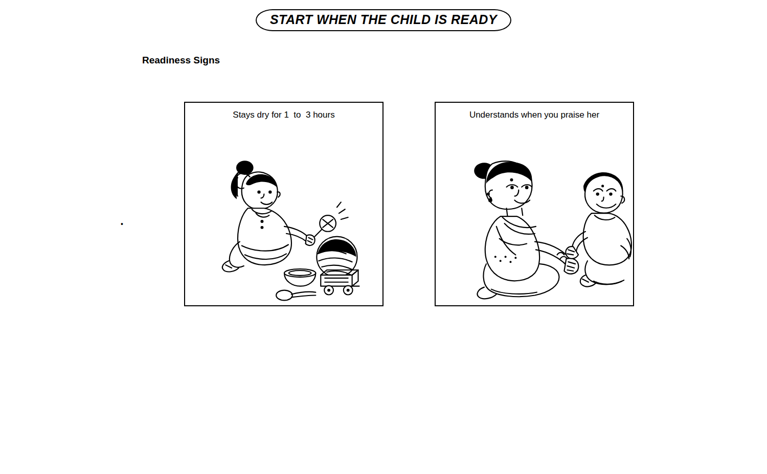START WHEN THE CHILD IS READY
Readiness Signs
Stays dry for 1 to 3 hours
Understands when you praise her
•